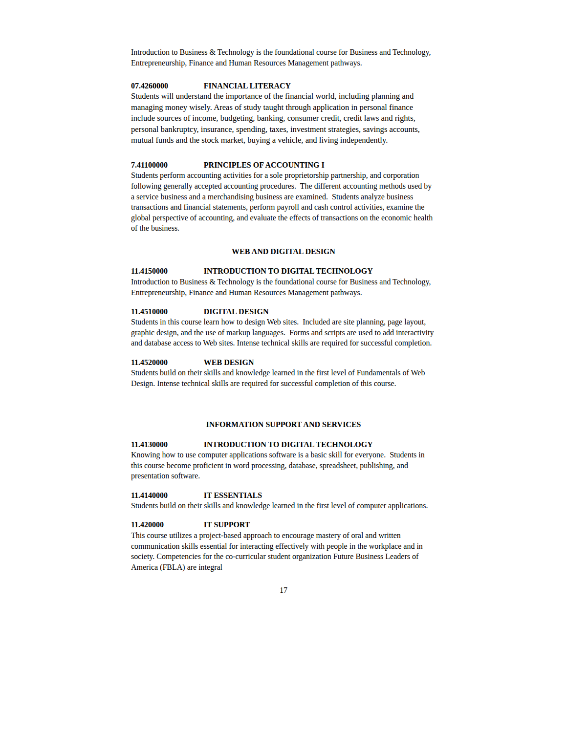Introduction to Business & Technology is the foundational course for Business and Technology, Entrepreneurship, Finance and Human Resources Management pathways.
07.4260000 FINANCIAL LITERACY
Students will understand the importance of the financial world, including planning and managing money wisely. Areas of study taught through application in personal finance include sources of income, budgeting, banking, consumer credit, credit laws and rights, personal bankruptcy, insurance, spending, taxes, investment strategies, savings accounts, mutual funds and the stock market, buying a vehicle, and living independently.
7.41100000 PRINCIPLES OF ACCOUNTING I
Students perform accounting activities for a sole proprietorship partnership, and corporation following generally accepted accounting procedures. The different accounting methods used by a service business and a merchandising business are examined. Students analyze business transactions and financial statements, perform payroll and cash control activities, examine the global perspective of accounting, and evaluate the effects of transactions on the economic health of the business.
WEB AND DIGITAL DESIGN
11.4150000 INTRODUCTION TO DIGITAL TECHNOLOGY
Introduction to Business & Technology is the foundational course for Business and Technology, Entrepreneurship, Finance and Human Resources Management pathways.
11.4510000 DIGITAL DESIGN
Students in this course learn how to design Web sites. Included are site planning, page layout, graphic design, and the use of markup languages. Forms and scripts are used to add interactivity and database access to Web sites. Intense technical skills are required for successful completion.
11.4520000 WEB DESIGN
Students build on their skills and knowledge learned in the first level of Fundamentals of Web Design. Intense technical skills are required for successful completion of this course.
INFORMATION SUPPORT AND SERVICES
11.4130000 INTRODUCTION TO DIGITAL TECHNOLOGY
Knowing how to use computer applications software is a basic skill for everyone. Students in this course become proficient in word processing, database, spreadsheet, publishing, and presentation software.
11.4140000 IT ESSENTIALS
Students build on their skills and knowledge learned in the first level of computer applications.
11.420000 IT SUPPORT
This course utilizes a project-based approach to encourage mastery of oral and written communication skills essential for interacting effectively with people in the workplace and in society. Competencies for the co-curricular student organization Future Business Leaders of America (FBLA) are integral
17